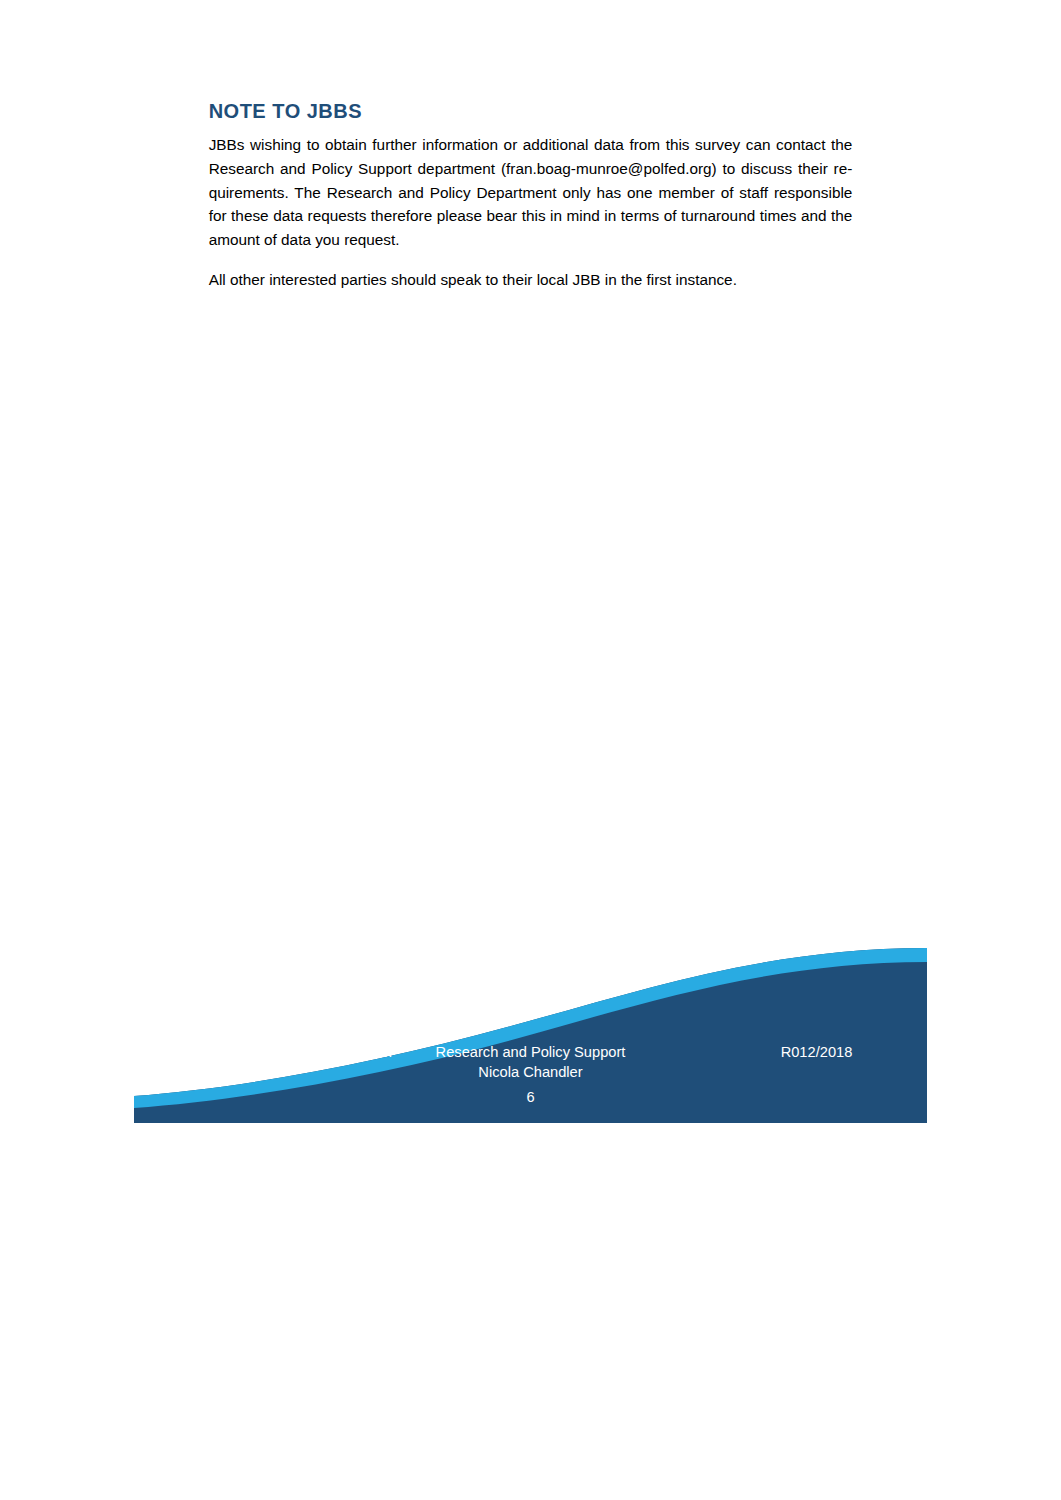NOTE TO JBBS
JBBs wishing to obtain further information or additional data from this survey can contact the Research and Policy Support department (fran.boag-munroe@polfed.org) to discuss their requirements. The Research and Policy Department only has one member of staff responsible for these data requests therefore please bear this in mind in terms of turnaround times and the amount of data you request.
All other interested parties should speak to their local JBB in the first instance.
Routine Arming Survey 2017
Durham
Research and Policy Support
Nicola Chandler
R012/2018
6